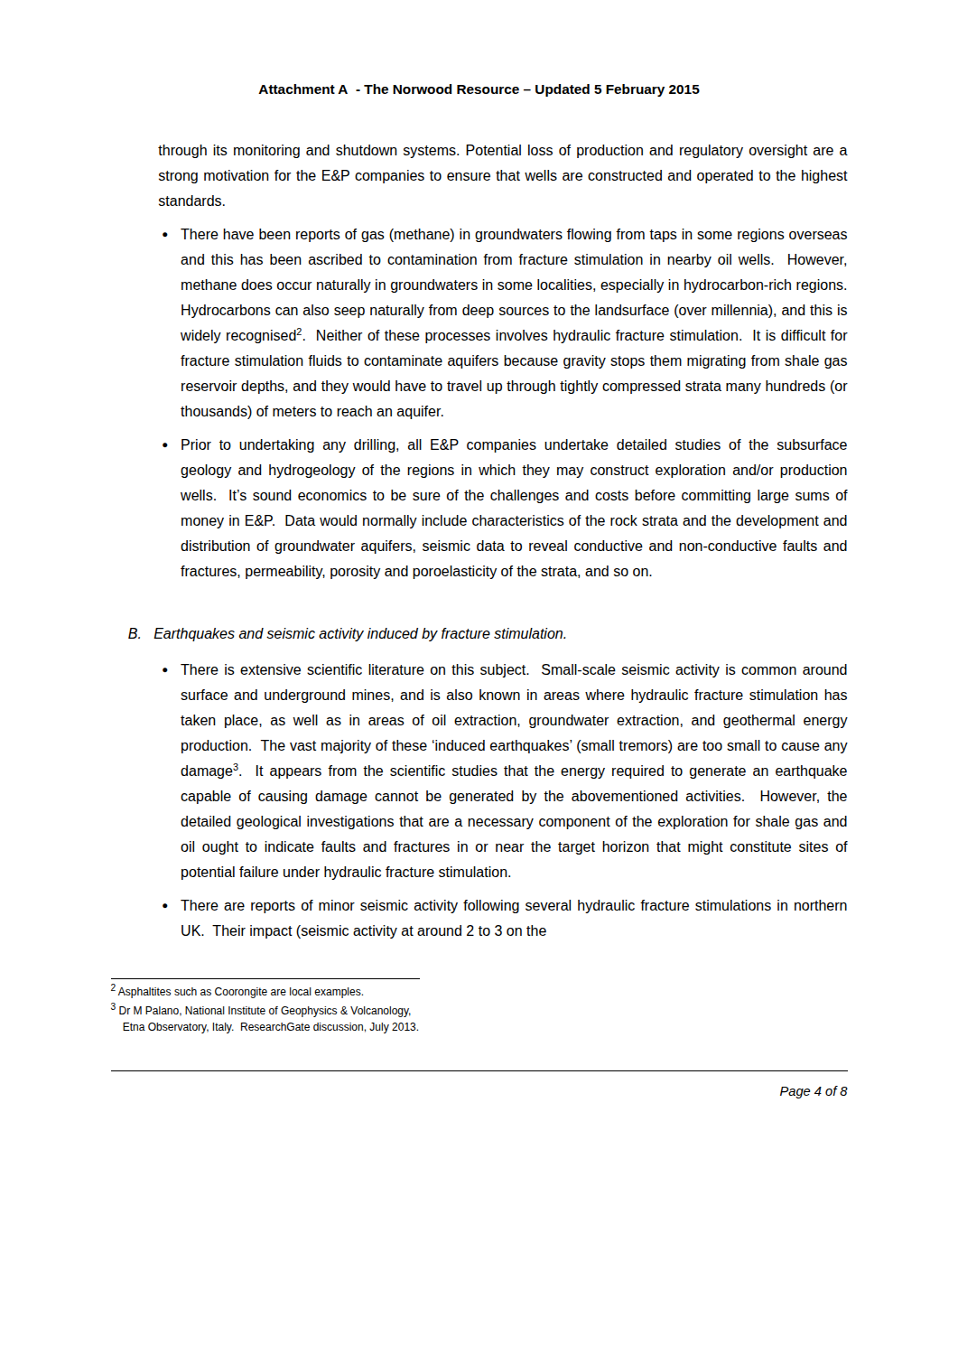Attachment A - The Norwood Resource – Updated 5 February 2015
through its monitoring and shutdown systems. Potential loss of production and regulatory oversight are a strong motivation for the E&P companies to ensure that wells are constructed and operated to the highest standards.
There have been reports of gas (methane) in groundwaters flowing from taps in some regions overseas and this has been ascribed to contamination from fracture stimulation in nearby oil wells. However, methane does occur naturally in groundwaters in some localities, especially in hydrocarbon-rich regions. Hydrocarbons can also seep naturally from deep sources to the landsurface (over millennia), and this is widely recognised2. Neither of these processes involves hydraulic fracture stimulation. It is difficult for fracture stimulation fluids to contaminate aquifers because gravity stops them migrating from shale gas reservoir depths, and they would have to travel up through tightly compressed strata many hundreds (or thousands) of meters to reach an aquifer.
Prior to undertaking any drilling, all E&P companies undertake detailed studies of the subsurface geology and hydrogeology of the regions in which they may construct exploration and/or production wells. It’s sound economics to be sure of the challenges and costs before committing large sums of money in E&P. Data would normally include characteristics of the rock strata and the development and distribution of groundwater aquifers, seismic data to reveal conductive and non-conductive faults and fractures, permeability, porosity and poroelasticity of the strata, and so on.
B. Earthquakes and seismic activity induced by fracture stimulation.
There is extensive scientific literature on this subject. Small-scale seismic activity is common around surface and underground mines, and is also known in areas where hydraulic fracture stimulation has taken place, as well as in areas of oil extraction, groundwater extraction, and geothermal energy production. The vast majority of these ‘induced earthquakes’ (small tremors) are too small to cause any damage3. It appears from the scientific studies that the energy required to generate an earthquake capable of causing damage cannot be generated by the abovementioned activities. However, the detailed geological investigations that are a necessary component of the exploration for shale gas and oil ought to indicate faults and fractures in or near the target horizon that might constitute sites of potential failure under hydraulic fracture stimulation.
There are reports of minor seismic activity following several hydraulic fracture stimulations in northern UK. Their impact (seismic activity at around 2 to 3 on the
2 Asphaltites such as Coorongite are local examples.
3 Dr M Palano, National Institute of Geophysics & Volcanology, Etna Observatory, Italy. ResearchGate discussion, July 2013.
Page 4 of 8